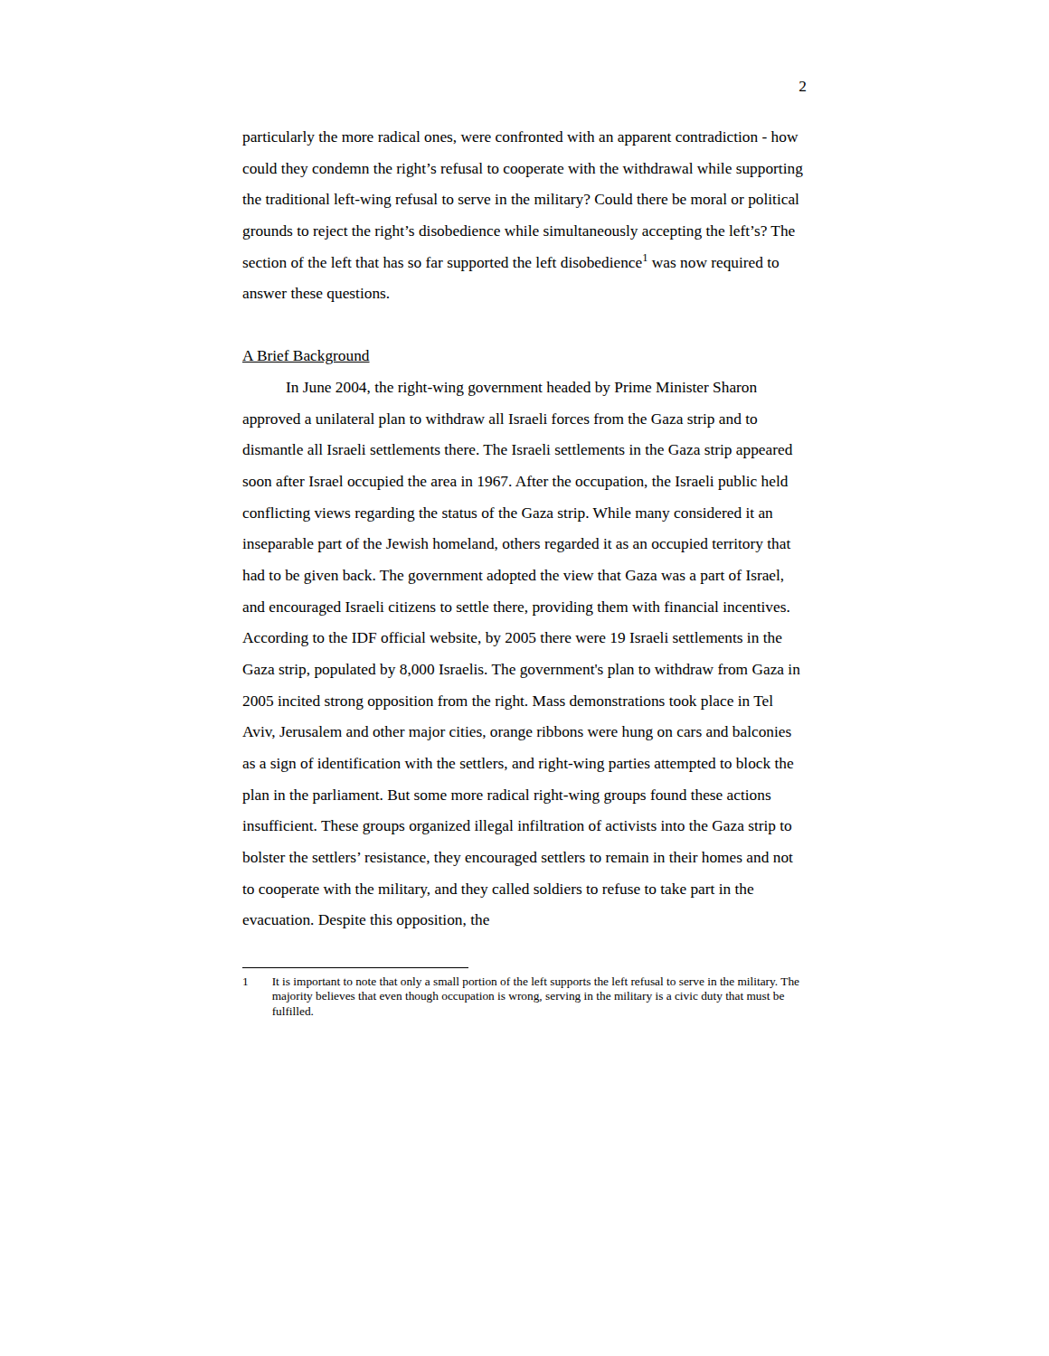2
particularly the more radical ones, were confronted with an apparent contradiction - how could they condemn the right’s refusal to cooperate with the withdrawal while supporting the traditional left-wing refusal to serve in the military? Could there be moral or political grounds to reject the right’s disobedience while simultaneously accepting the left’s? The section of the left that has so far supported the left disobedience1 was now required to answer these questions.
A Brief Background
In June 2004, the right-wing government headed by Prime Minister Sharon approved a unilateral plan to withdraw all Israeli forces from the Gaza strip and to dismantle all Israeli settlements there. The Israeli settlements in the Gaza strip appeared soon after Israel occupied the area in 1967. After the occupation, the Israeli public held conflicting views regarding the status of the Gaza strip. While many considered it an inseparable part of the Jewish homeland, others regarded it as an occupied territory that had to be given back. The government adopted the view that Gaza was a part of Israel, and encouraged Israeli citizens to settle there, providing them with financial incentives. According to the IDF official website, by 2005 there were 19 Israeli settlements in the Gaza strip, populated by 8,000 Israelis. The government's plan to withdraw from Gaza in 2005 incited strong opposition from the right. Mass demonstrations took place in Tel Aviv, Jerusalem and other major cities, orange ribbons were hung on cars and balconies as a sign of identification with the settlers, and right-wing parties attempted to block the plan in the parliament. But some more radical right-wing groups found these actions insufficient. These groups organized illegal infiltration of activists into the Gaza strip to bolster the settlers’ resistance, they encouraged settlers to remain in their homes and not to cooperate with the military, and they called soldiers to refuse to take part in the evacuation. Despite this opposition, the
1
It is important to note that only a small portion of the left supports the left refusal to serve in the military. The majority believes that even though occupation is wrong, serving in the military is a civic duty that must be fulfilled.